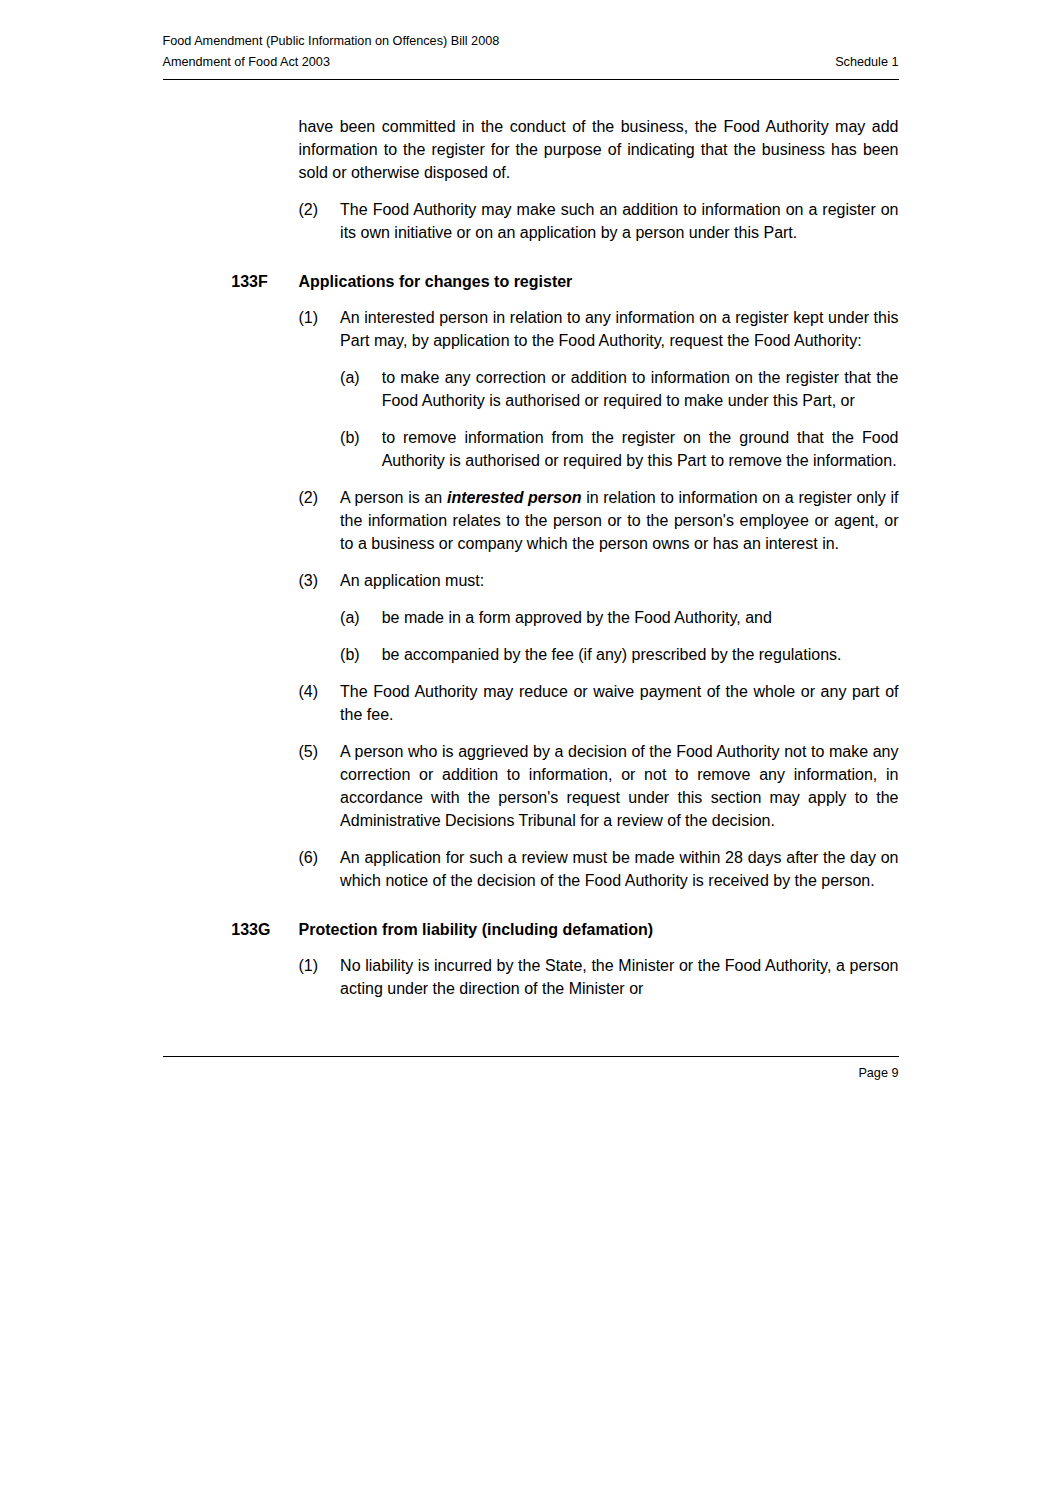Food Amendment (Public Information on Offences) Bill 2008
Amendment of Food Act 2003 Schedule 1
have been committed in the conduct of the business, the Food Authority may add information to the register for the purpose of indicating that the business has been sold or otherwise disposed of.
(2)
The Food Authority may make such an addition to information on a register on its own initiative or on an application by a person under this Part.
133FApplications for changes to register
(1)
An interested person in relation to any information on a register kept under this Part may, by application to the Food Authority, request the Food Authority:
(a)
to make any correction or addition to information on the register that the Food Authority is authorised or required to make under this Part, or
(b)
to remove information from the register on the ground that the Food Authority is authorised or required by this Part to remove the information.
(2)
A person is an interested person in relation to information on a register only if the information relates to the person or to the person's employee or agent, or to a business or company which the person owns or has an interest in.
(3)
An application must:
(a)
be made in a form approved by the Food Authority, and
(b)
be accompanied by the fee (if any) prescribed by the regulations.
(4)
The Food Authority may reduce or waive payment of the whole or any part of the fee.
(5)
A person who is aggrieved by a decision of the Food Authority not to make any correction or addition to information, or not to remove any information, in accordance with the person's request under this section may apply to the Administrative Decisions Tribunal for a review of the decision.
(6)
An application for such a review must be made within 28 days after the day on which notice of the decision of the Food Authority is received by the person.
133GProtection from liability (including defamation)
(1)
No liability is incurred by the State, the Minister or the Food Authority, a person acting under the direction of the Minister or
Page 9